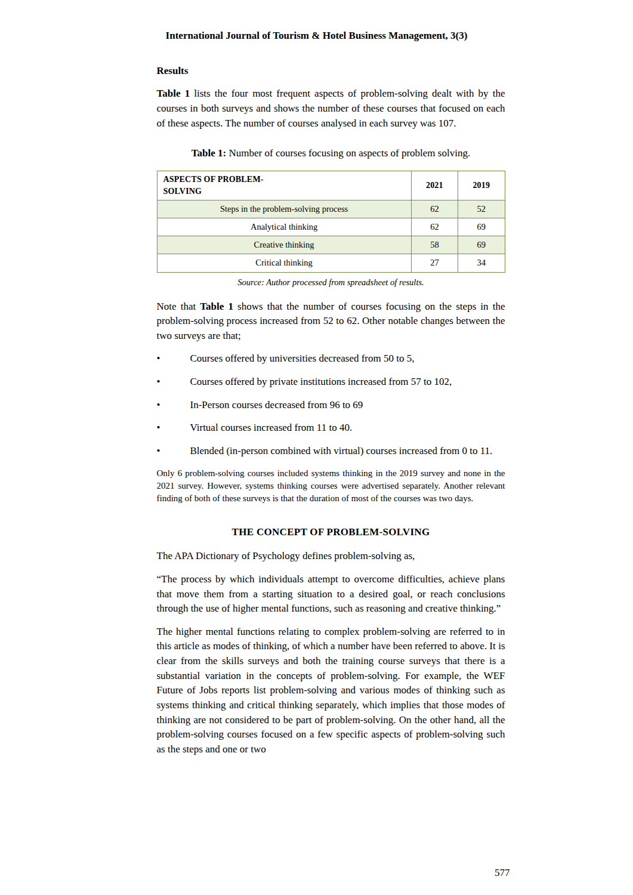International Journal of Tourism & Hotel Business Management, 3(3)
Results
Table 1 lists the four most frequent aspects of problem-solving dealt with by the courses in both surveys and shows the number of these courses that focused on each of these aspects. The number of courses analysed in each survey was 107.
Table 1: Number of courses focusing on aspects of problem solving.
| ASPECTS OF PROBLEM- SOLVING | 2021 | 2019 |
| --- | --- | --- |
| Steps in the problem-solving process | 62 | 52 |
| Analytical thinking | 62 | 69 |
| Creative thinking | 58 | 69 |
| Critical thinking | 27 | 34 |
Source: Author processed from spreadsheet of results.
Note that Table 1 shows that the number of courses focusing on the steps in the problem-solving process increased from 52 to 62. Other notable changes between the two surveys are that;
Courses offered by universities decreased from 50 to 5,
Courses offered by private institutions increased from 57 to 102,
In-Person courses decreased from 96 to 69
Virtual courses increased from 11 to 40.
Blended (in-person combined with virtual) courses increased from 0 to 11.
Only 6 problem-solving courses included systems thinking in the 2019 survey and none in the 2021 survey. However, systems thinking courses were advertised separately. Another relevant finding of both of these surveys is that the duration of most of the courses was two days.
THE CONCEPT OF PROBLEM-SOLVING
The APA Dictionary of Psychology defines problem-solving as,
“The process by which individuals attempt to overcome difficulties, achieve plans that move them from a starting situation to a desired goal, or reach conclusions through the use of higher mental functions, such as reasoning and creative thinking.”
The higher mental functions relating to complex problem-solving are referred to in this article as modes of thinking, of which a number have been referred to above. It is clear from the skills surveys and both the training course surveys that there is a substantial variation in the concepts of problem-solving. For example, the WEF Future of Jobs reports list problem-solving and various modes of thinking such as systems thinking and critical thinking separately, which implies that those modes of thinking are not considered to be part of problem-solving. On the other hand, all the problem-solving courses focused on a few specific aspects of problem-solving such as the steps and one or two
577